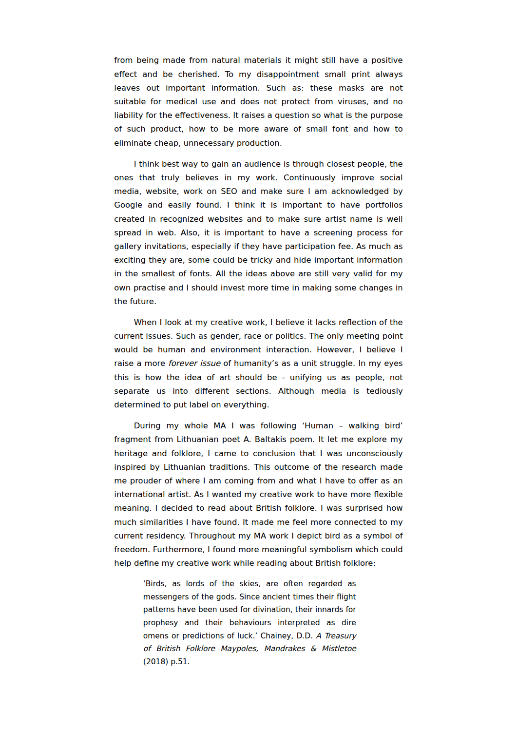from being made from natural materials it might still have a positive effect and be cherished. To my disappointment small print always leaves out important information. Such as: these masks are not suitable for medical use and does not protect from viruses, and no liability for the effectiveness. It raises a question so what is the purpose of such product, how to be more aware of small font and how to eliminate cheap, unnecessary production.
I think best way to gain an audience is through closest people, the ones that truly believes in my work. Continuously improve social media, website, work on SEO and make sure I am acknowledged by Google and easily found. I think it is important to have portfolios created in recognized websites and to make sure artist name is well spread in web. Also, it is important to have a screening process for gallery invitations, especially if they have participation fee. As much as exciting they are, some could be tricky and hide important information in the smallest of fonts. All the ideas above are still very valid for my own practise and I should invest more time in making some changes in the future.
When I look at my creative work, I believe it lacks reflection of the current issues. Such as gender, race or politics. The only meeting point would be human and environment interaction. However, I believe I raise a more forever issue of humanity’s as a unit struggle. In my eyes this is how the idea of art should be - unifying us as people, not separate us into different sections. Although media is tediously determined to put label on everything.
During my whole MA I was following ‘Human – walking bird’ fragment from Lithuanian poet A. Baltakis poem. It let me explore my heritage and folklore, I came to conclusion that I was unconsciously inspired by Lithuanian traditions. This outcome of the research made me prouder of where I am coming from and what I have to offer as an international artist. As I wanted my creative work to have more flexible meaning. I decided to read about British folklore. I was surprised how much similarities I have found. It made me feel more connected to my current residency. Throughout my MA work I depict bird as a symbol of freedom. Furthermore, I found more meaningful symbolism which could help define my creative work while reading about British folklore:
‘Birds, as lords of the skies, are often regarded as messengers of the gods. Since ancient times their flight patterns have been used for divination, their innards for prophesy and their behaviours interpreted as dire omens or predictions of luck.’ Chainey, D.D. A Treasury of British Folklore Maypoles, Mandrakes & Mistletoe (2018) p.51.